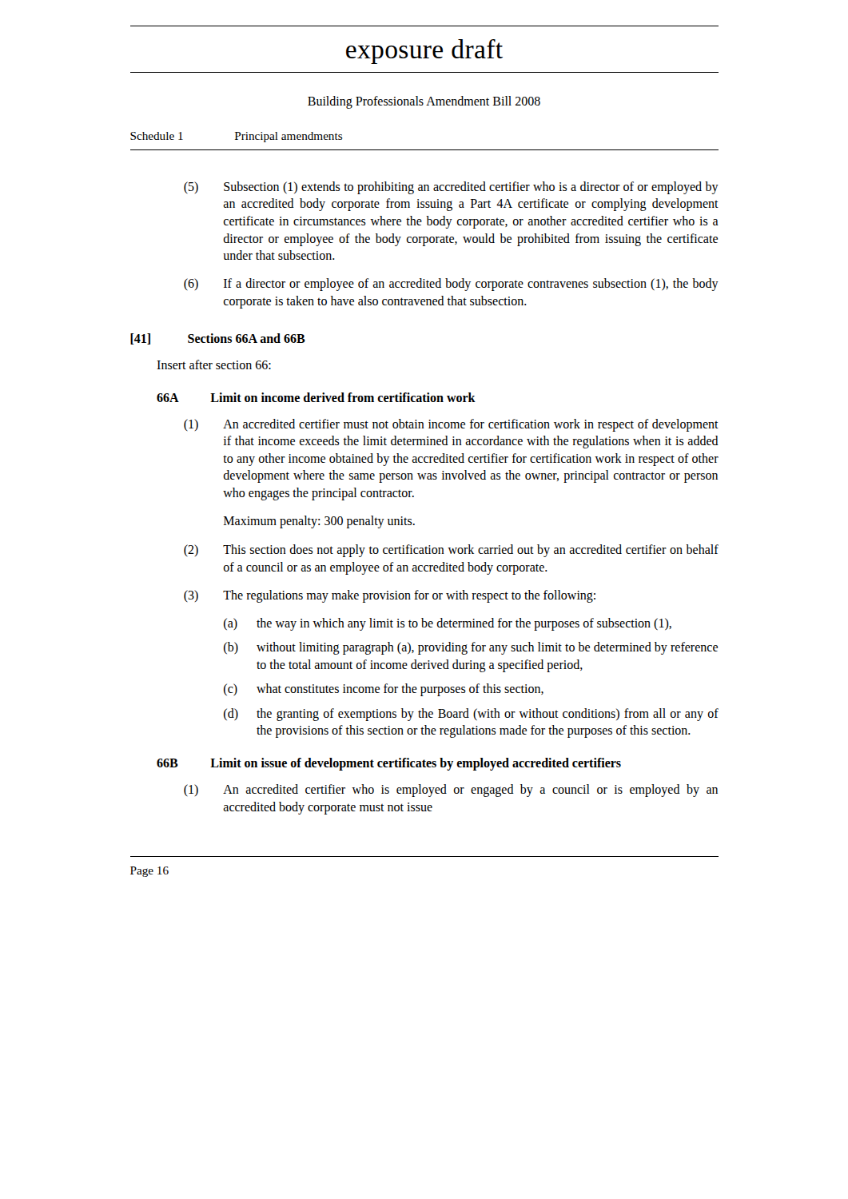exposure draft
Building Professionals Amendment Bill 2008
Schedule 1 Principal amendments
(5) Subsection (1) extends to prohibiting an accredited certifier who is a director of or employed by an accredited body corporate from issuing a Part 4A certificate or complying development certificate in circumstances where the body corporate, or another accredited certifier who is a director or employee of the body corporate, would be prohibited from issuing the certificate under that subsection.
(6) If a director or employee of an accredited body corporate contravenes subsection (1), the body corporate is taken to have also contravened that subsection.
[41] Sections 66A and 66B
Insert after section 66:
66A Limit on income derived from certification work
(1) An accredited certifier must not obtain income for certification work in respect of development if that income exceeds the limit determined in accordance with the regulations when it is added to any other income obtained by the accredited certifier for certification work in respect of other development where the same person was involved as the owner, principal contractor or person who engages the principal contractor.
Maximum penalty: 300 penalty units.
(2) This section does not apply to certification work carried out by an accredited certifier on behalf of a council or as an employee of an accredited body corporate.
(3) The regulations may make provision for or with respect to the following:
(a) the way in which any limit is to be determined for the purposes of subsection (1),
(b) without limiting paragraph (a), providing for any such limit to be determined by reference to the total amount of income derived during a specified period,
(c) what constitutes income for the purposes of this section,
(d) the granting of exemptions by the Board (with or without conditions) from all or any of the provisions of this section or the regulations made for the purposes of this section.
66B Limit on issue of development certificates by employed accredited certifiers
(1) An accredited certifier who is employed or engaged by a council or is employed by an accredited body corporate must not issue
Page 16